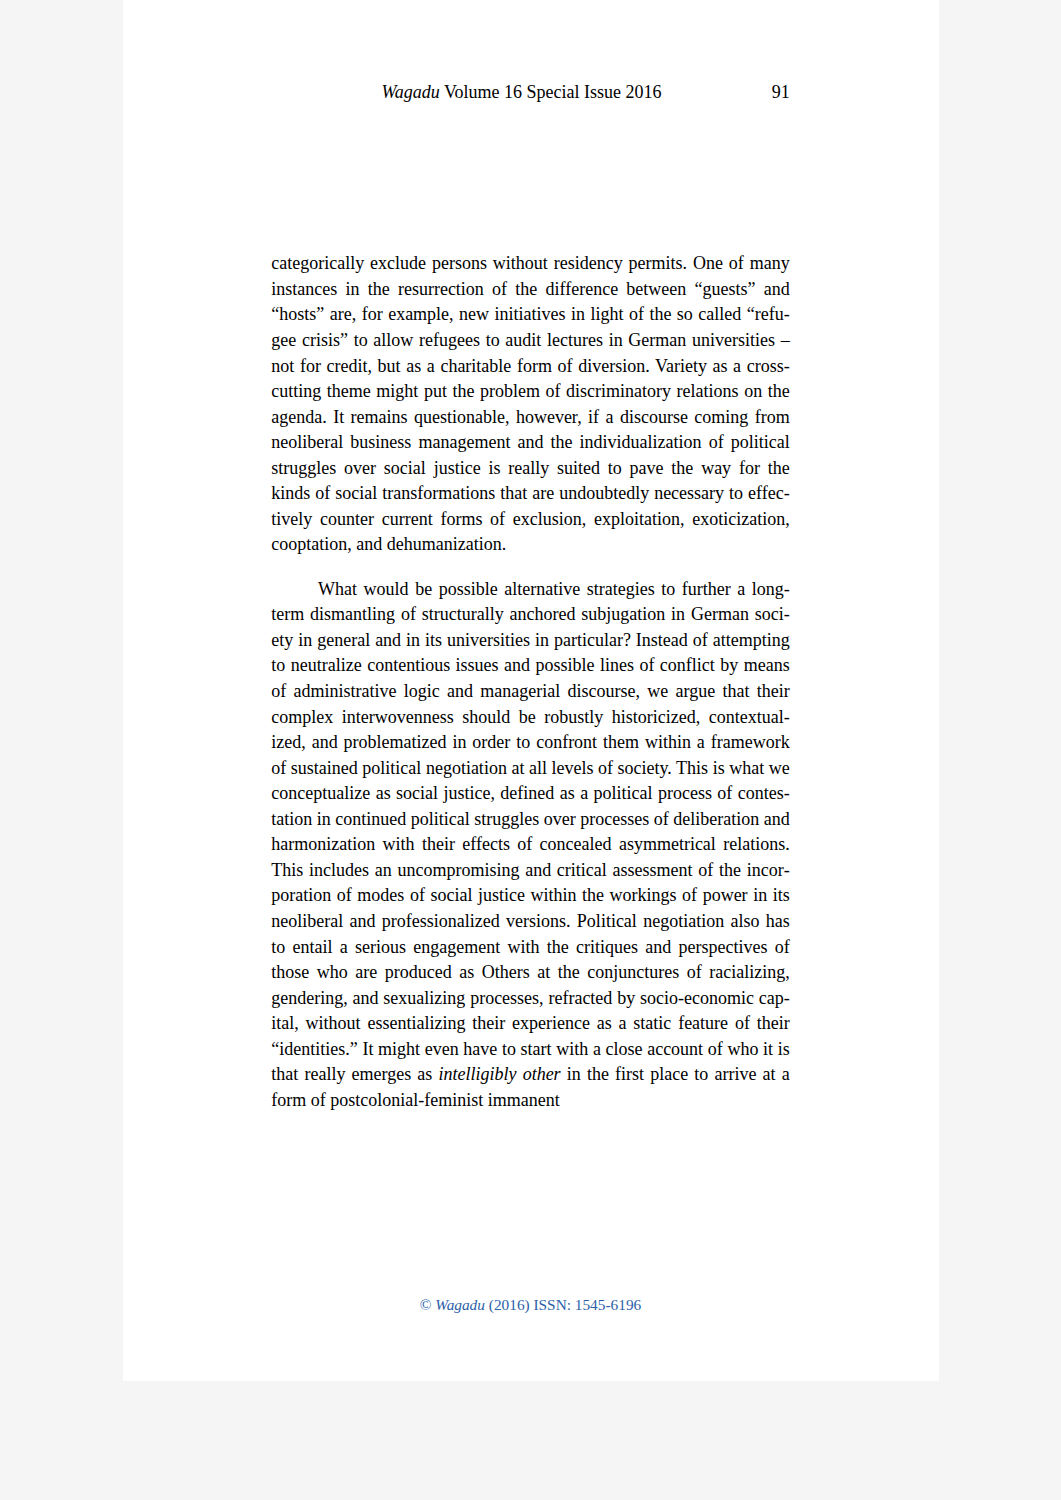Wagadu Volume 16 Special Issue 2016
91
categorically exclude persons without residency permits. One of many instances in the resurrection of the difference between “guests” and “hosts” are, for example, new initiatives in light of the so called “refugee crisis” to allow refugees to audit lectures in German universities – not for credit, but as a charitable form of diversion. Variety as a cross-cutting theme might put the problem of discriminatory relations on the agenda. It remains questionable, however, if a discourse coming from neoliberal business management and the individualization of political struggles over social justice is really suited to pave the way for the kinds of social transformations that are undoubtedly necessary to effectively counter current forms of exclusion, exploitation, exoticization, cooptation, and dehumanization.
What would be possible alternative strategies to further a long-term dismantling of structurally anchored subjugation in German society in general and in its universities in particular? Instead of attempting to neutralize contentious issues and possible lines of conflict by means of administrative logic and managerial discourse, we argue that their complex interwovenness should be robustly historicized, contextualized, and problematized in order to confront them within a framework of sustained political negotiation at all levels of society. This is what we conceptualize as social justice, defined as a political process of contestation in continued political struggles over processes of deliberation and harmonization with their effects of concealed asymmetrical relations. This includes an uncompromising and critical assessment of the incorporation of modes of social justice within the workings of power in its neoliberal and professionalized versions. Political negotiation also has to entail a serious engagement with the critiques and perspectives of those who are produced as Others at the conjunctures of racializing, gendering, and sexualizing processes, refracted by socio-economic capital, without essentializing their experience as a static feature of their “identities.” It might even have to start with a close account of who it is that really emerges as intelligibly other in the first place to arrive at a form of postcolonial-feminist immanent
© Wagadu (2016) ISSN: 1545-6196